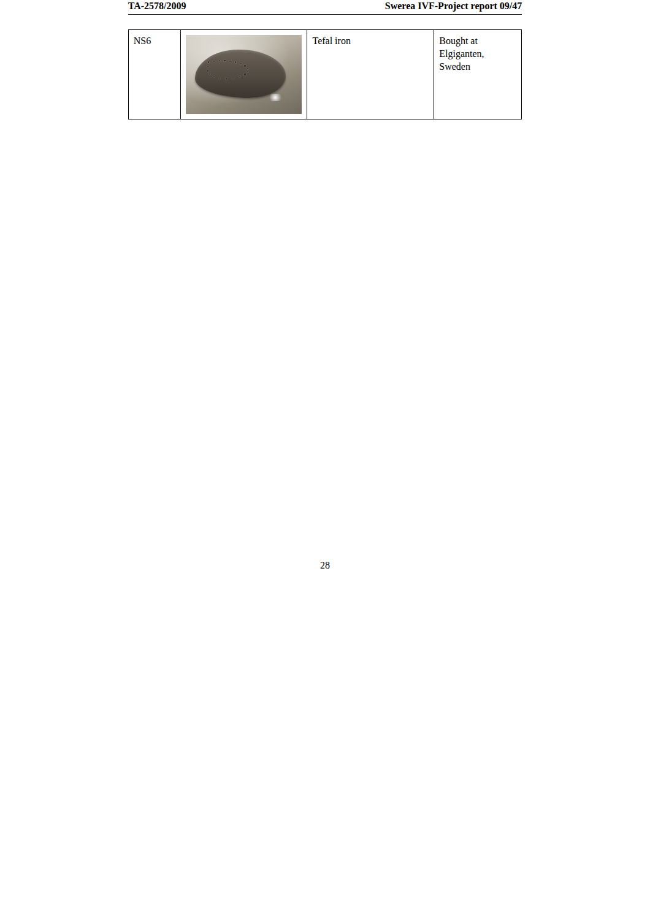TA-2578/2009
Swerea IVF-Project report 09/47
| NS6 | | Tefal iron | Bought at Elgiganten, Sweden |
28